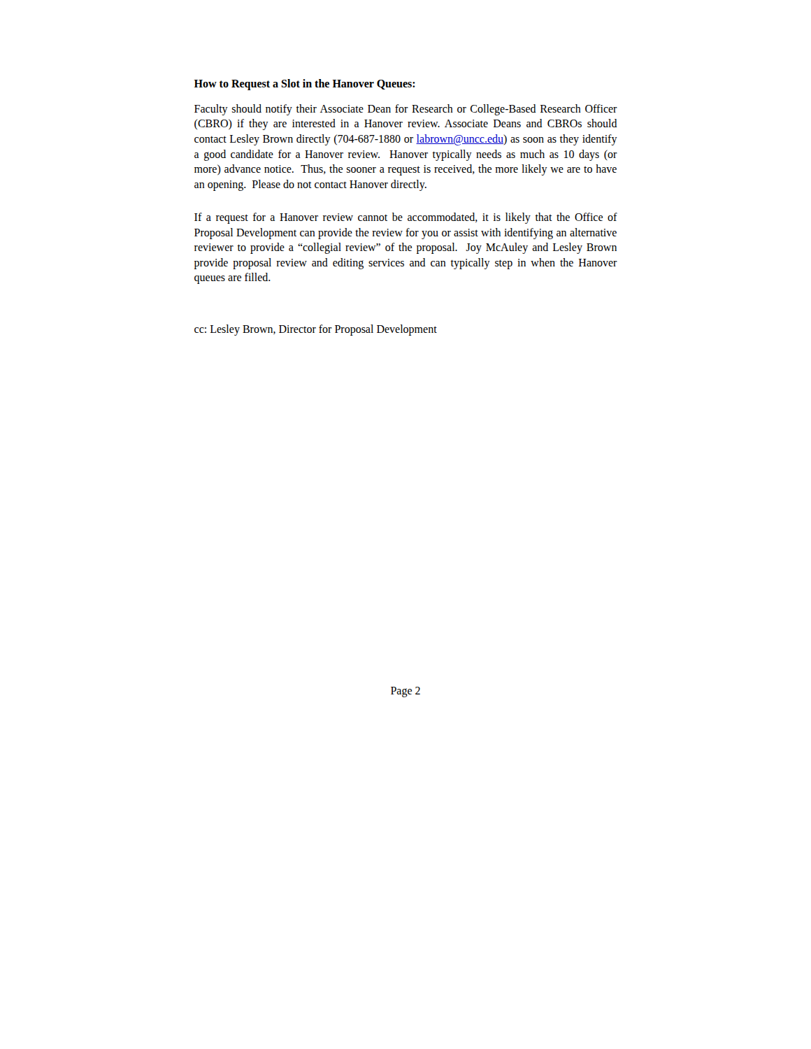How to Request a Slot in the Hanover Queues:
Faculty should notify their Associate Dean for Research or College-Based Research Officer (CBRO) if they are interested in a Hanover review. Associate Deans and CBROs should contact Lesley Brown directly (704-687-1880 or labrown@uncc.edu) as soon as they identify a good candidate for a Hanover review. Hanover typically needs as much as 10 days (or more) advance notice. Thus, the sooner a request is received, the more likely we are to have an opening. Please do not contact Hanover directly.
If a request for a Hanover review cannot be accommodated, it is likely that the Office of Proposal Development can provide the review for you or assist with identifying an alternative reviewer to provide a “collegial review” of the proposal. Joy McAuley and Lesley Brown provide proposal review and editing services and can typically step in when the Hanover queues are filled.
cc: Lesley Brown, Director for Proposal Development
Page 2